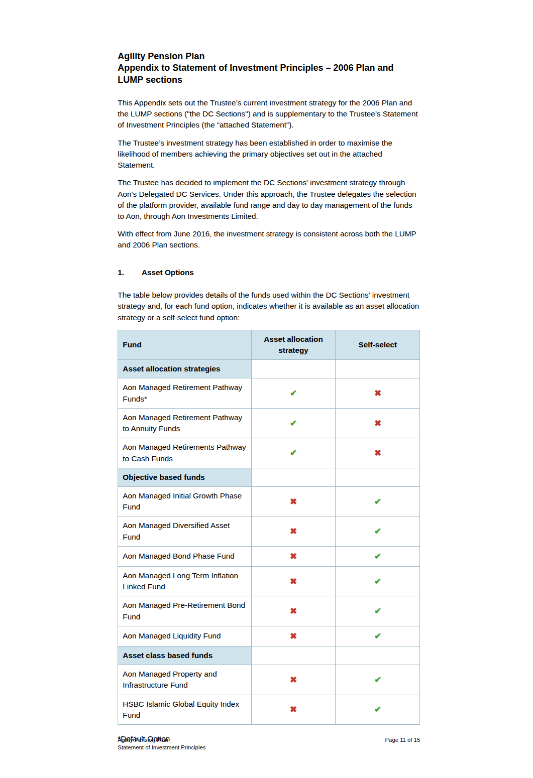Agility Pension Plan Appendix to Statement of Investment Principles – 2006 Plan and LUMP sections
This Appendix sets out the Trustee’s current investment strategy for the 2006 Plan and the LUMP sections ("the DC Sections") and is supplementary to the Trustee’s Statement of Investment Principles (the “attached Statement”).
The Trustee’s investment strategy has been established in order to maximise the likelihood of members achieving the primary objectives set out in the attached Statement.
The Trustee has decided to implement the DC Sections' investment strategy through Aon's Delegated DC Services. Under this approach, the Trustee delegates the selection of the platform provider, available fund range and day to day management of the funds to Aon, through Aon Investments Limited.
With effect from June 2016, the investment strategy is consistent across both the LUMP and 2006 Plan sections.
1. Asset Options
The table below provides details of the funds used within the DC Sections' investment strategy and, for each fund option, indicates whether it is available as an asset allocation strategy or a self-select fund option:
| Fund | Asset allocation strategy | Self-select |
| --- | --- | --- |
| Asset allocation strategies | | |
| Aon Managed Retirement Pathway Funds* | ✔ | ✖ |
| Aon Managed Retirement Pathway to Annuity Funds | ✔ | ✖ |
| Aon Managed Retirements Pathway to Cash Funds | ✔ | ✖ |
| Objective based funds | | |
| Aon Managed Initial Growth Phase Fund | ✖ | ✔ |
| Aon Managed Diversified Asset Fund | ✖ | ✔ |
| Aon Managed Bond Phase Fund | ✖ | ✔ |
| Aon Managed Long Term Inflation Linked Fund | ✖ | ✔ |
| Aon Managed Pre-Retirement Bond Fund | ✖ | ✔ |
| Aon Managed Liquidity Fund | ✖ | ✔ |
| Asset class based funds | | |
| Aon Managed Property and Infrastructure Fund | ✖ | ✔ |
| HSBC Islamic Global Equity Index Fund | ✖ | ✔ |
*Default Option
Agility Pension Plan
Statement of Investment Principles
Page 11 of 15